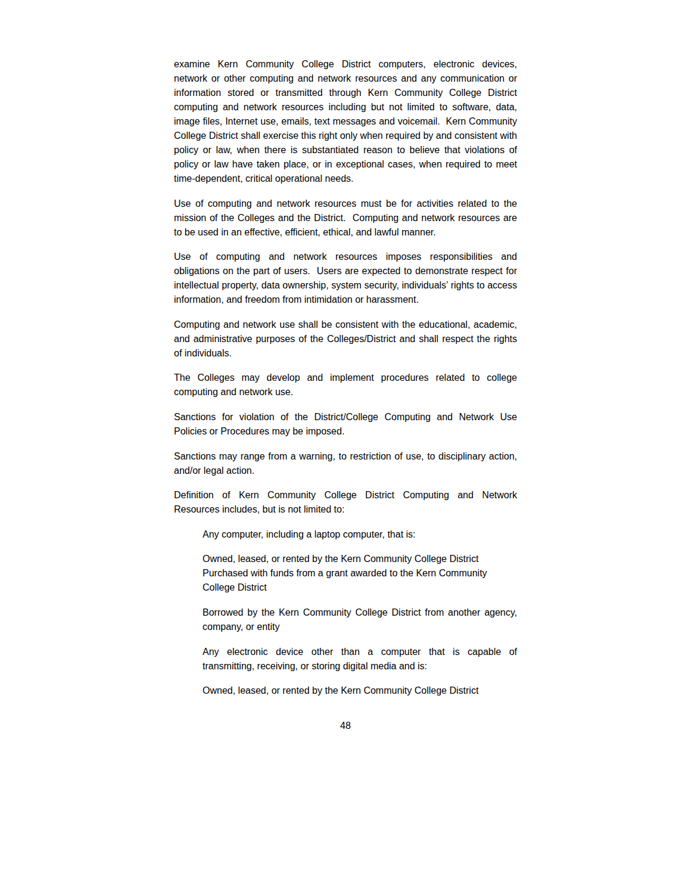examine Kern Community College District computers, electronic devices, network or other computing and network resources and any communication or information stored or transmitted through Kern Community College District computing and network resources including but not limited to software, data, image files, Internet use, emails, text messages and voicemail. Kern Community College District shall exercise this right only when required by and consistent with policy or law, when there is substantiated reason to believe that violations of policy or law have taken place, or in exceptional cases, when required to meet time-dependent, critical operational needs.
Use of computing and network resources must be for activities related to the mission of the Colleges and the District. Computing and network resources are to be used in an effective, efficient, ethical, and lawful manner.
Use of computing and network resources imposes responsibilities and obligations on the part of users. Users are expected to demonstrate respect for intellectual property, data ownership, system security, individuals’ rights to access information, and freedom from intimidation or harassment.
Computing and network use shall be consistent with the educational, academic, and administrative purposes of the Colleges/District and shall respect the rights of individuals.
The Colleges may develop and implement procedures related to college computing and network use.
Sanctions for violation of the District/College Computing and Network Use Policies or Procedures may be imposed.
Sanctions may range from a warning, to restriction of use, to disciplinary action, and/or legal action.
Definition of Kern Community College District Computing and Network Resources includes, but is not limited to:
Any computer, including a laptop computer, that is:
Owned, leased, or rented by the Kern Community College District
Purchased with funds from a grant awarded to the Kern Community College District
Borrowed by the Kern Community College District from another agency, company, or entity
Any electronic device other than a computer that is capable of transmitting, receiving, or storing digital media and is:
Owned, leased, or rented by the Kern Community College District
48